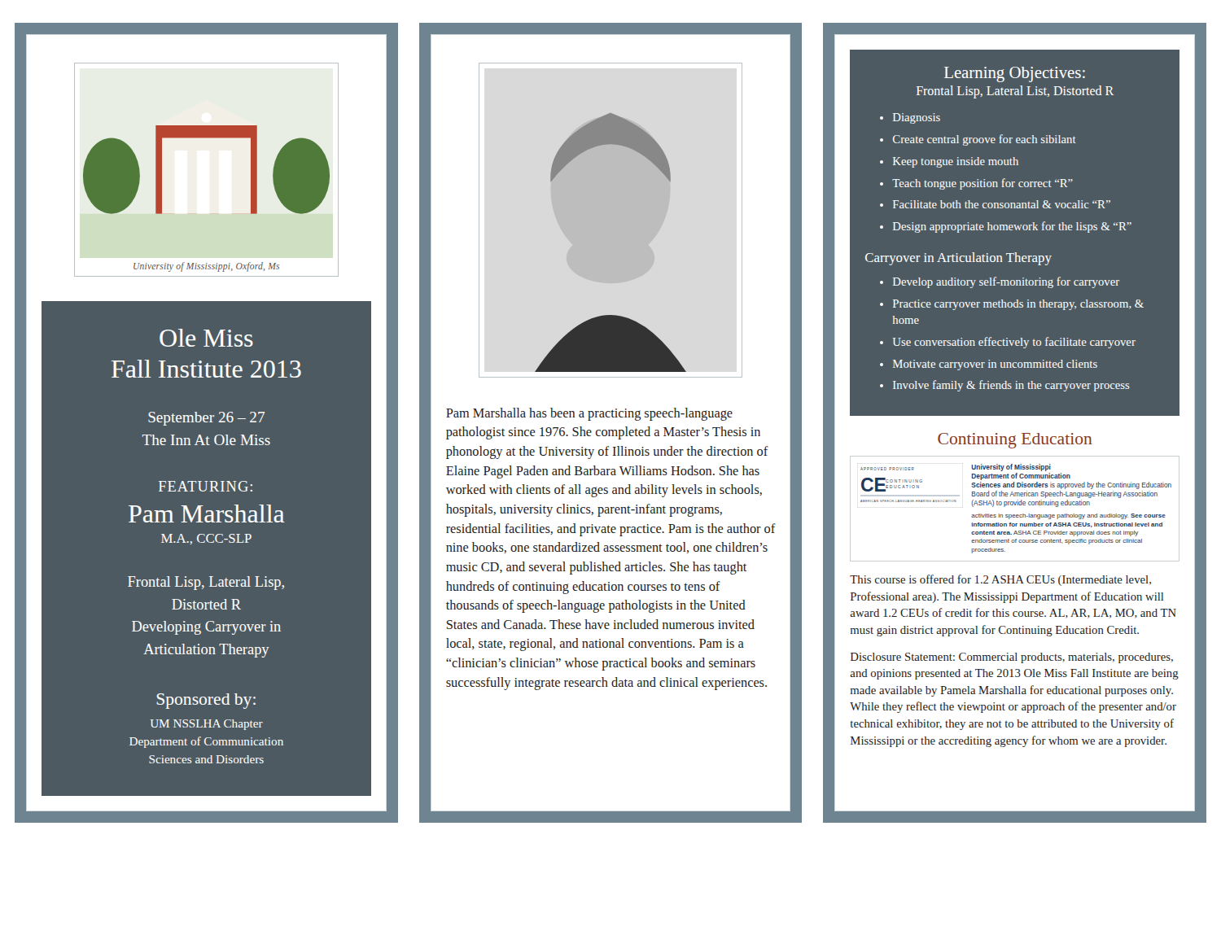University of Mississippi, Oxford, Ms
Ole Miss
Fall Institute 2013
September 26 – 27
The Inn At Ole Miss
FEATURING:
Pam Marshalla
M.A., CCC-SLP
Frontal Lisp, Lateral Lisp,
Distorted R
Developing Carryover in
Articulation Therapy
Sponsored by:
UM NSSLHA Chapter
Department of Communication
Sciences and Disorders
Pam Marshalla has been a practicing speech-language pathologist since 1976. She completed a Master’s Thesis in phonology at the University of Illinois under the direction of Elaine Pagel Paden and Barbara Williams Hodson. She has worked with clients of all ages and ability levels in schools, hospitals, university clinics, parent-infant programs, residential facilities, and private practice. Pam is the author of nine books, one standardized assessment tool, one children’s music CD, and several published articles. She has taught hundreds of continuing education courses to tens of thousands of speech-language pathologists in the United States and Canada. These have included numerous invited local, state, regional, and national conventions. Pam is a “clinician’s clinician” whose practical books and seminars successfully integrate research data and clinical experiences.
Learning Objectives:
Frontal Lisp, Lateral List, Distorted R
Diagnosis
Create central groove for each sibilant
Keep tongue inside mouth
Teach tongue position for correct “R”
Facilitate both the consonantal & vocalic “R”
Design appropriate homework for the lisps & “R”
Carryover in Articulation Therapy
Develop auditory self-monitoring for carryover
Practice carryover methods in therapy, classroom, & home
Use conversation effectively to facilitate carryover
Motivate carryover in uncommitted clients
Involve family & friends in the carryover process
Continuing Education
University of Mississippi
Department of Communication
Sciences and Disorders is approved by the Continuing Education Board of the American Speech-Language-Hearing Association (ASHA) to provide continuing education
activities in speech-language pathology and audiology. See course information for number of ASHA CEUs, instructional level and content area. ASHA CE Provider approval does not imply endorsement of course content, specific products or clinical procedures.
This course is offered for 1.2 ASHA CEUs (Intermediate level, Professional area). The Mississippi Department of Education will award 1.2 CEUs of credit for this course. AL, AR, LA, MO, and TN must gain district approval for Continuing Education Credit.
Disclosure Statement: Commercial products, materials, procedures, and opinions presented at The 2013 Ole Miss Fall Institute are being made available by Pamela Marshalla for educational purposes only. While they reflect the viewpoint or approach of the presenter and/or technical exhibitor, they are not to be attributed to the University of Mississippi or the accrediting agency for whom we are a provider.